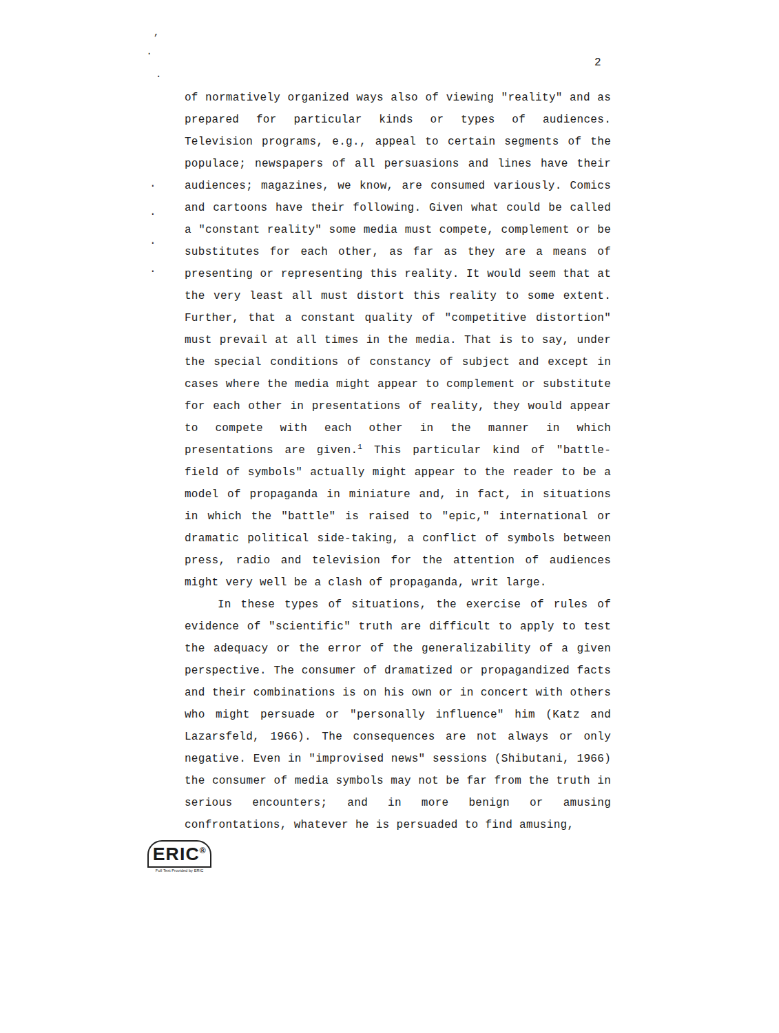’ · ·
· · · ·
2
of normatively organized ways also of viewing "reality" and as prepared for particular kinds or types of audiences. Television programs, e.g., appeal to certain segments of the populace; newspapers of all persuasions and lines have their audiences; magazines, we know, are consumed variously. Comics and cartoons have their following. Given what could be called a "constant reality" some media must compete, complement or be substitutes for each other, as far as they are a means of presenting or representing this reality. It would seem that at the very least all must distort this reality to some extent. Further, that a constant quality of "competitive distortion" must prevail at all times in the media. That is to say, under the special conditions of constancy of subject and except in cases where the media might appear to complement or substitute for each other in presentations of reality, they would appear to compete with each other in the manner in which presentations are given.1 This particular kind of "battle-field of symbols" actually might appear to the reader to be a model of propaganda in miniature and, in fact, in situations in which the "battle" is raised to "epic," international or dramatic political side-taking, a conflict of symbols between press, radio and television for the attention of audiences might very well be a clash of propaganda, writ large.
In these types of situations, the exercise of rules of evidence of "scientific" truth are difficult to apply to test the adequacy or the error of the generalizability of a given perspective. The consumer of dramatized or propagandized facts and their combinations is on his own or in concert with others who might persuade or "personally influence" him (Katz and Lazarsfeld, 1966). The consequences are not always or only negative. Even in "improvised news" sessions (Shibutani, 1966) the consumer of media symbols may not be far from the truth in serious encounters; and in more benign or amusing confrontations, whatever he is persuaded to find amusing,
ERIC®
Full Text Provided by ERIC